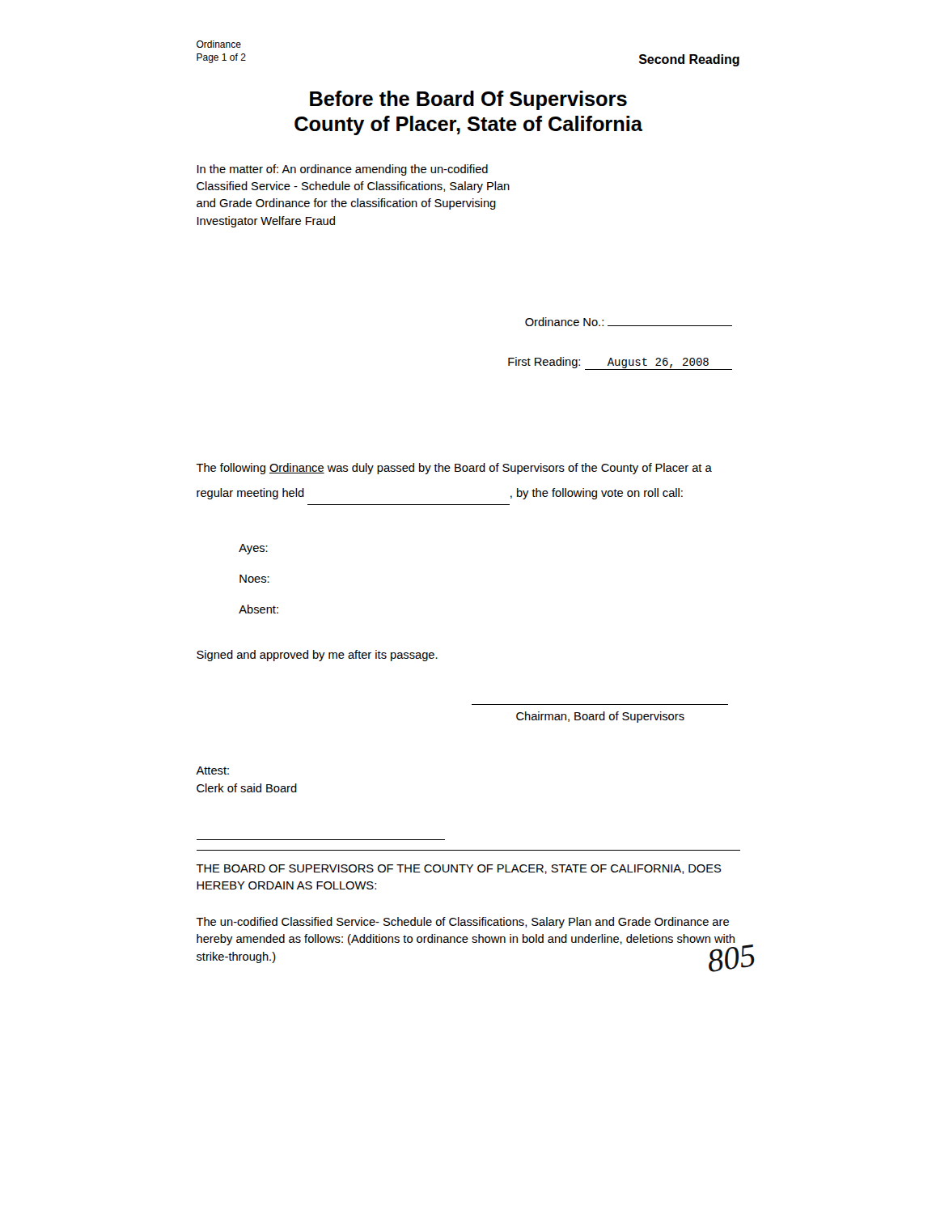Ordinance
Page 1 of 2
Second Reading
Before the Board Of Supervisors
County of Placer, State of California
In the matter of: An ordinance amending the un-codified
Classified Service - Schedule of Classifications, Salary Plan
and Grade Ordinance for the classification of Supervising
Investigator Welfare Fraud
Ordinance No.:
First Reading: August 26, 2008
The following Ordinance was duly passed by the Board of Supervisors of the County of Placer at a regular meeting held , by the following vote on roll call:
Ayes:
Noes:
Absent:
Signed and approved by me after its passage.
Chairman, Board of Supervisors
Attest:
Clerk of said Board
THE BOARD OF SUPERVISORS OF THE COUNTY OF PLACER, STATE OF CALIFORNIA, DOES HEREBY ORDAIN AS FOLLOWS:
The un-codified Classified Service- Schedule of Classifications, Salary Plan and Grade Ordinance are hereby amended as follows: (Additions to ordinance shown in bold and underline, deletions shown with strike-through.)
805